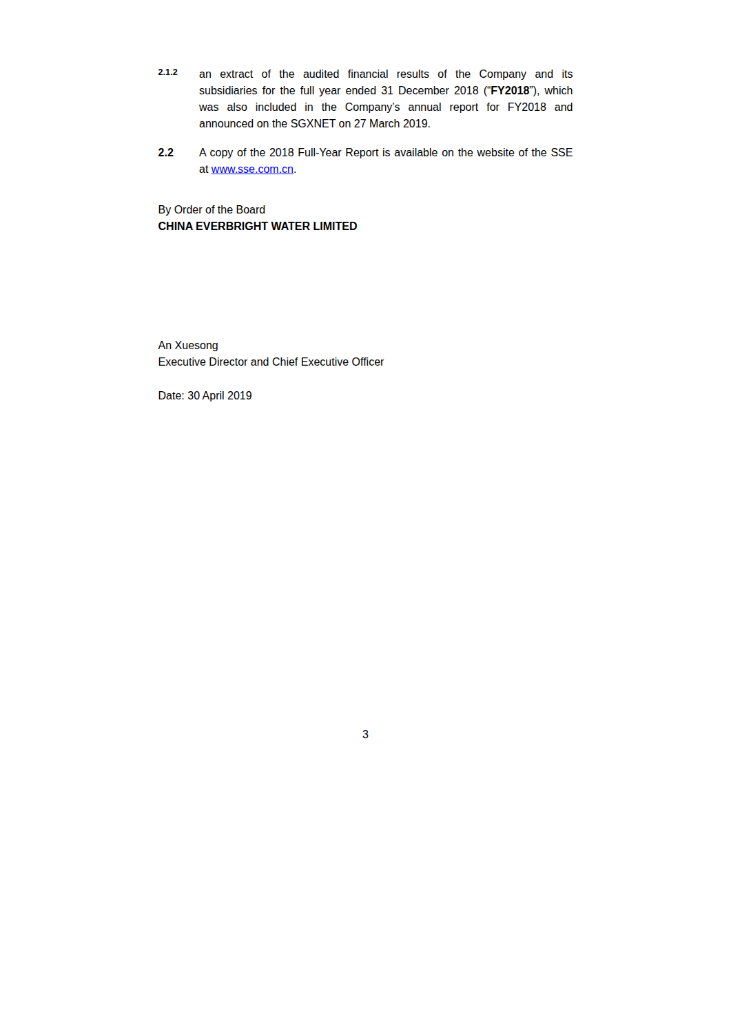2.1.2
an extract of the audited financial results of the Company and its subsidiaries for the full year ended 31 December 2018 (“FY2018”), which was also included in the Company’s annual report for FY2018 and announced on the SGXNET on 27 March 2019.
2.2
A copy of the 2018 Full-Year Report is available on the website of the SSE at www.sse.com.cn.
By Order of the Board
China Everbright Water Limited
An Xuesong
Executive Director and Chief Executive Officer
Date: 30 April 2019
3